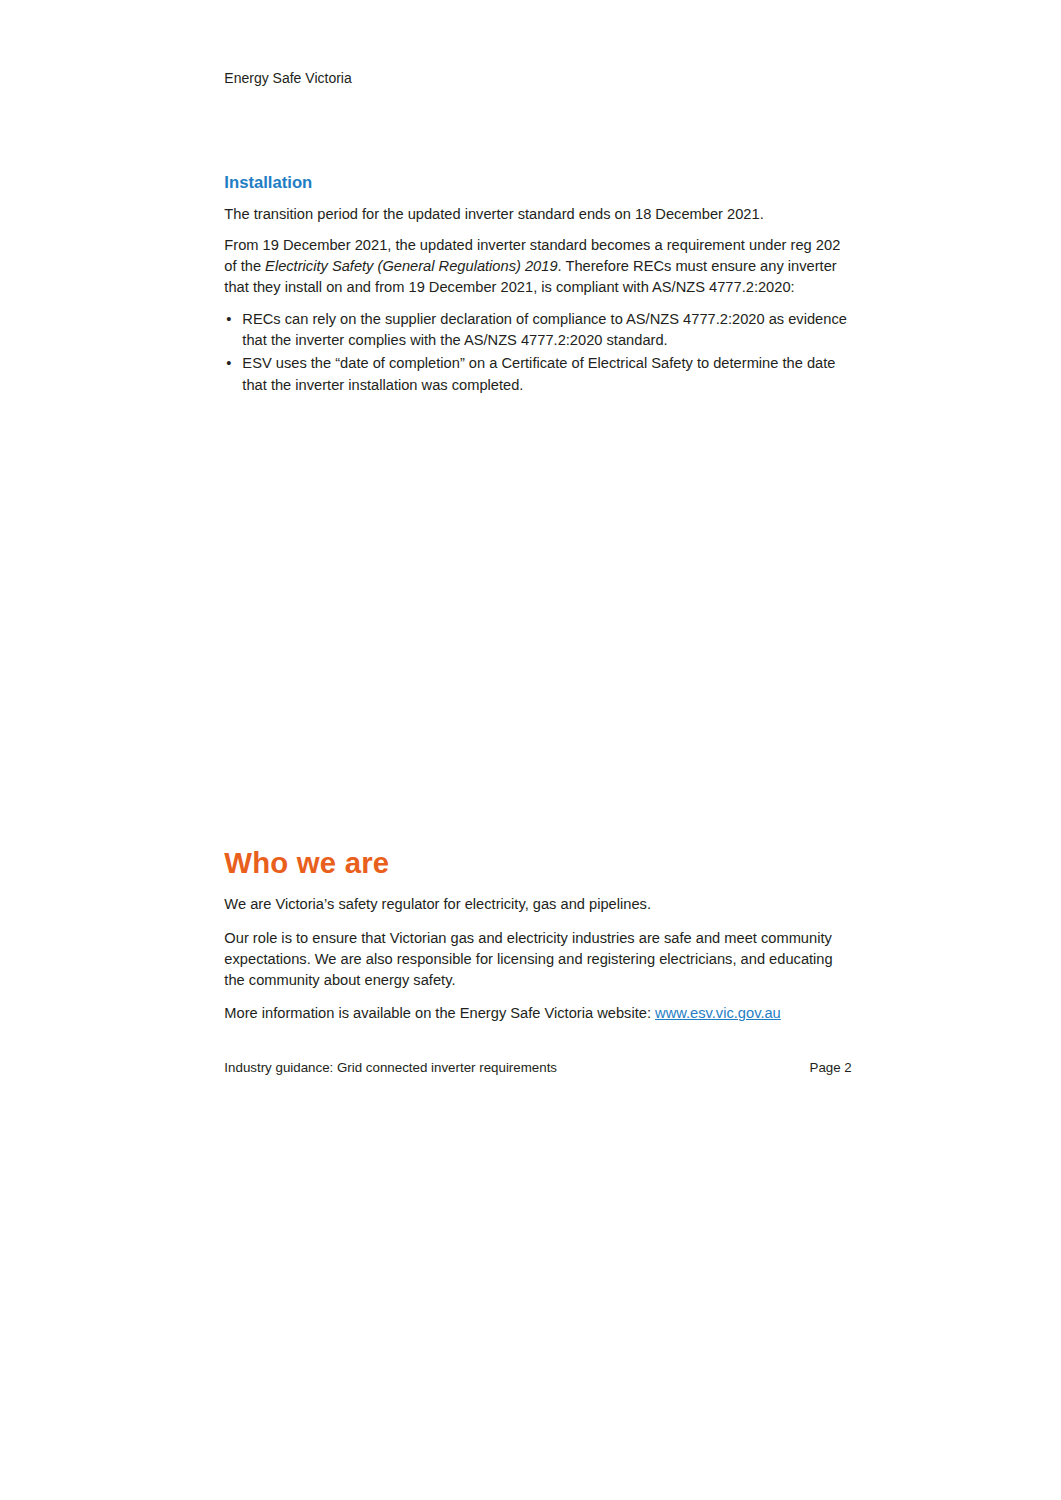Energy Safe Victoria
Installation
The transition period for the updated inverter standard ends on 18 December 2021.
From 19 December 2021, the updated inverter standard becomes a requirement under reg 202 of the Electricity Safety (General Regulations) 2019. Therefore RECs must ensure any inverter that they install on and from 19 December 2021, is compliant with AS/NZS 4777.2:2020:
RECs can rely on the supplier declaration of compliance to AS/NZS 4777.2:2020 as evidence that the inverter complies with the AS/NZS 4777.2:2020 standard.
ESV uses the “date of completion” on a Certificate of Electrical Safety to determine the date that the inverter installation was completed.
Who we are
We are Victoria’s safety regulator for electricity, gas and pipelines.
Our role is to ensure that Victorian gas and electricity industries are safe and meet community expectations. We are also responsible for licensing and registering electricians, and educating the community about energy safety.
More information is available on the Energy Safe Victoria website: www.esv.vic.gov.au
Industry guidance: Grid connected inverter requirements Page 2